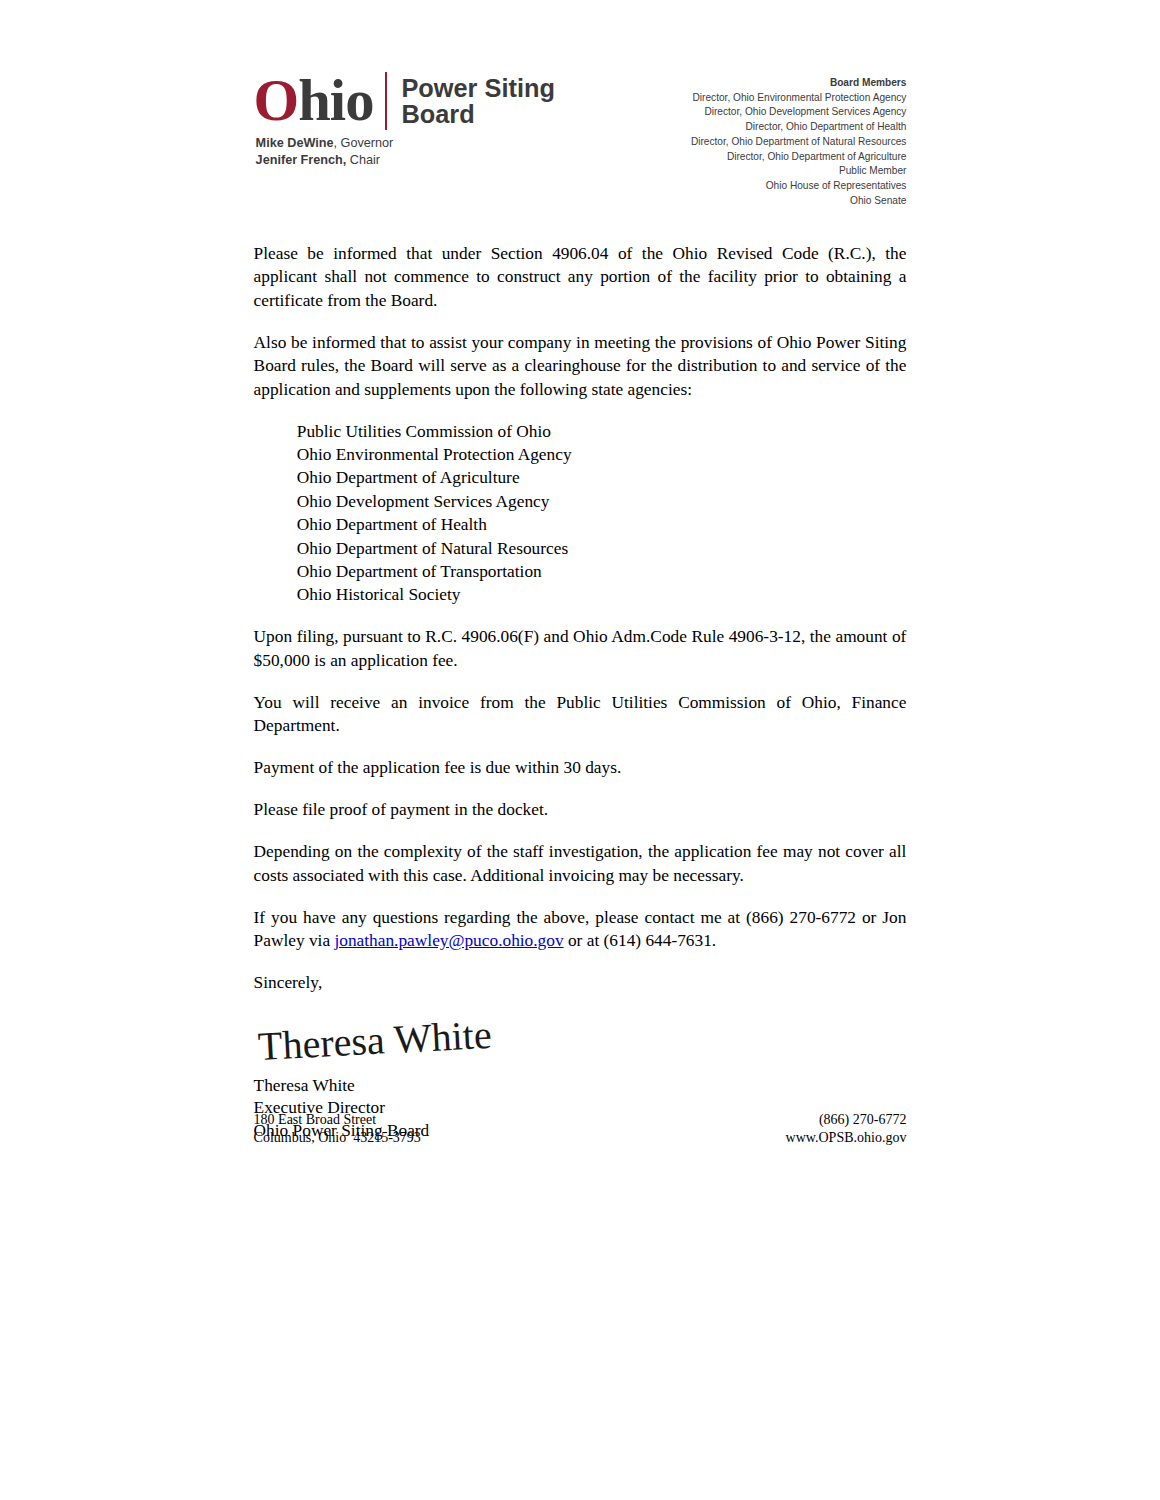Ohio
Power Siting
Board
Mike DeWine, Governor
Jenifer French, Chair
Board Members
Director, Ohio Environmental Protection Agency
Director, Ohio Development Services Agency
Director, Ohio Department of Health
Director, Ohio Department of Natural Resources
Director, Ohio Department of Agriculture
Public Member
Ohio House of Representatives
Ohio Senate
Please be informed that under Section 4906.04 of the Ohio Revised Code (R.C.), the applicant shall not commence to construct any portion of the facility prior to obtaining a certificate from the Board.
Also be informed that to assist your company in meeting the provisions of Ohio Power Siting Board rules, the Board will serve as a clearinghouse for the distribution to and service of the application and supplements upon the following state agencies:
Public Utilities Commission of Ohio
Ohio Environmental Protection Agency
Ohio Department of Agriculture
Ohio Development Services Agency
Ohio Department of Health
Ohio Department of Natural Resources
Ohio Department of Transportation
Ohio Historical Society
Upon filing, pursuant to R.C. 4906.06(F) and Ohio Adm.Code Rule 4906-3-12, the amount of $50,000 is an application fee.
You will receive an invoice from the Public Utilities Commission of Ohio, Finance Department.
Payment of the application fee is due within 30 days.
Please file proof of payment in the docket.
Depending on the complexity of the staff investigation, the application fee may not cover all costs associated with this case. Additional invoicing may be necessary.
If you have any questions regarding the above, please contact me at (866) 270-6772 or Jon Pawley via jonathan.pawley@puco.ohio.gov or at (614) 644-7631.
Sincerely,
Theresa White
Theresa White
Executive Director
Ohio Power Siting Board
180 East Broad Street
Columbus, Ohio 43215-3793
(866) 270-6772
www.OPSB.ohio.gov